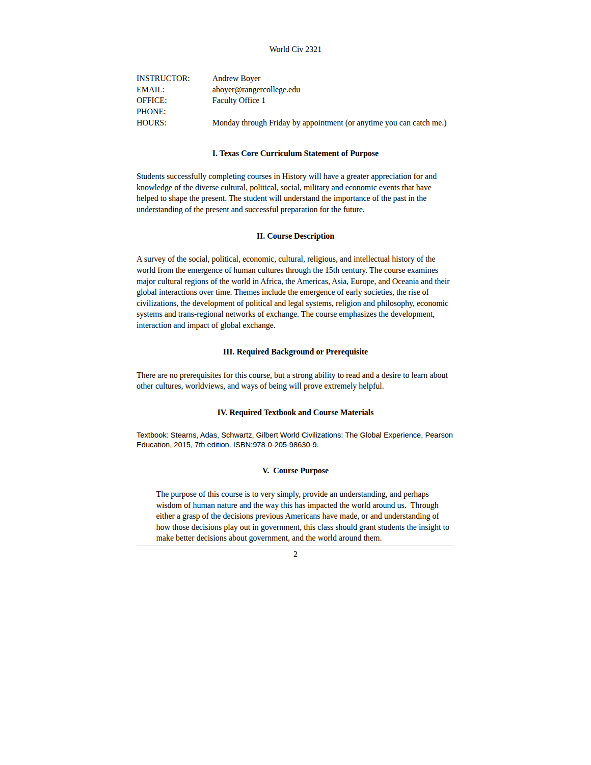World Civ 2321
| INSTRUCTOR: | Andrew Boyer |
| EMAIL: | aboyer@rangercollege.edu |
| OFFICE: | Faculty Office 1 |
| PHONE: | |
| HOURS: | Monday through Friday by appointment (or anytime you can catch me.) |
I. Texas Core Curriculum Statement of Purpose
Students successfully completing courses in History will have a greater appreciation for and knowledge of the diverse cultural, political, social, military and economic events that have helped to shape the present. The student will understand the importance of the past in the understanding of the present and successful preparation for the future.
II. Course Description
A survey of the social, political, economic, cultural, religious, and intellectual history of the world from the emergence of human cultures through the 15th century. The course examines major cultural regions of the world in Africa, the Americas, Asia, Europe, and Oceania and their global interactions over time. Themes include the emergence of early societies, the rise of civilizations, the development of political and legal systems, religion and philosophy, economic systems and trans-regional networks of exchange. The course emphasizes the development, interaction and impact of global exchange.
III. Required Background or Prerequisite
There are no prerequisites for this course, but a strong ability to read and a desire to learn about other cultures, worldviews, and ways of being will prove extremely helpful.
IV. Required Textbook and Course Materials
Textbook: Stearns, Adas, Schwartz, Gilbert World Civilizations: The Global Experience, Pearson Education, 2015, 7th edition. ISBN:978-0-205-98630-9.
V. Course Purpose
The purpose of this course is to very simply, provide an understanding, and perhaps wisdom of human nature and the way this has impacted the world around us. Through either a grasp of the decisions previous Americans have made, or and understanding of how those decisions play out in government, this class should grant students the insight to make better decisions about government, and the world around them.
2